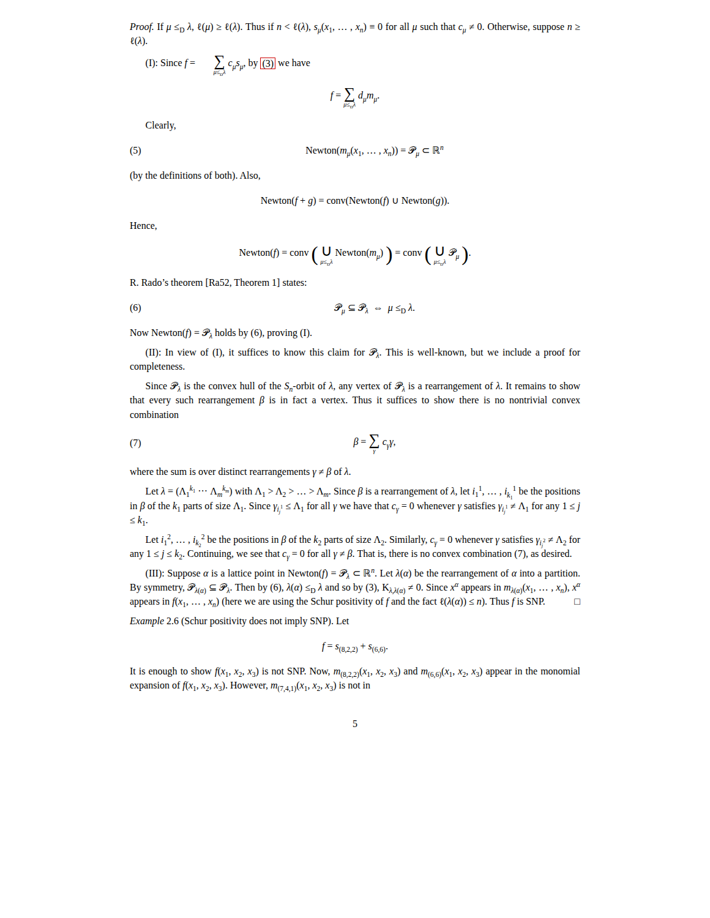Proof. If μ ≤D λ, ℓ(μ) ≥ ℓ(λ). Thus if n < ℓ(λ), sμ(x1, … , xn) ≡ 0 for all μ such that cμ ≠ 0. Otherwise, suppose n ≥ ℓ(λ).
(I): Since f = ∑μ≤Dλ cμsμ, by (3) we have
f = ∑μ≤Dλ dμmμ.
Clearly,
(5)
Newton(mμ(x1, … , xn)) = 𝒫μ ⊂ ℝn
(by the definitions of both). Also,
Newton(f + g) = conv(Newton(f) ∪ Newton(g)).
Hence,
Newton(f) = conv ( ∪μ≤Dλ Newton(mμ) ) = conv ( ∪μ≤Dλ 𝒫μ ).
R. Rado’s theorem [Ra52, Theorem 1] states:
(6)
𝒫μ ⊆ 𝒫λ ⇔ μ ≤D λ.
Now Newton(f) = 𝒫λ holds by (6), proving (I).
(II): In view of (I), it suffices to know this claim for 𝒫λ. This is well-known, but we include a proof for completeness.
Since 𝒫λ is the convex hull of the Sn-orbit of λ, any vertex of 𝒫λ is a rearrangement of λ. It remains to show that every such rearrangement β is in fact a vertex. Thus it suffices to show there is no nontrivial convex combination
(7)
β = ∑γ cγγ,
where the sum is over distinct rearrangements γ ≠ β of λ.
Let λ = (Λ1k1 ··· Λmkm) with Λ1 > Λ2 > … > Λm. Since β is a rearrangement of λ, let i11, … , ik11 be the positions in β of the k1 parts of size Λ1. Since γij1 ≤ Λ1 for all γ we have that cγ = 0 whenever γ satisfies γij1 ≠ Λ1 for any 1 ≤ j ≤ k1.
Let i12, … , ik22 be the positions in β of the k2 parts of size Λ2. Similarly, cγ = 0 whenever γ satisfies γij2 ≠ Λ2 for any 1 ≤ j ≤ k2. Continuing, we see that cγ = 0 for all γ ≠ β. That is, there is no convex combination (7), as desired.
(III): Suppose α is a lattice point in Newton(f) = 𝒫λ ⊂ ℝn. Let λ(α) be the rearrangement of α into a partition. By symmetry, 𝒫λ(α) ⊆ 𝒫λ. Then by (6), λ(α) ≤D λ and so by (3), Kλ,λ(α) ≠ 0. Since xα appears in mλ(α)(x1, … , xn), xα appears in f(x1, … , xn) (here we are using the Schur positivity of f and the fact ℓ(λ(α)) ≤ n). Thus f is SNP. □
Example 2.6 (Schur positivity does not imply SNP). Let
f = s(8,2,2) + s(6,6).
It is enough to show f(x1, x2, x3) is not SNP. Now, m(8,2,2)(x1, x2, x3) and m(6,6)(x1, x2, x3) appear in the monomial expansion of f(x1, x2, x3). However, m(7,4,1)(x1, x2, x3) is not in
5